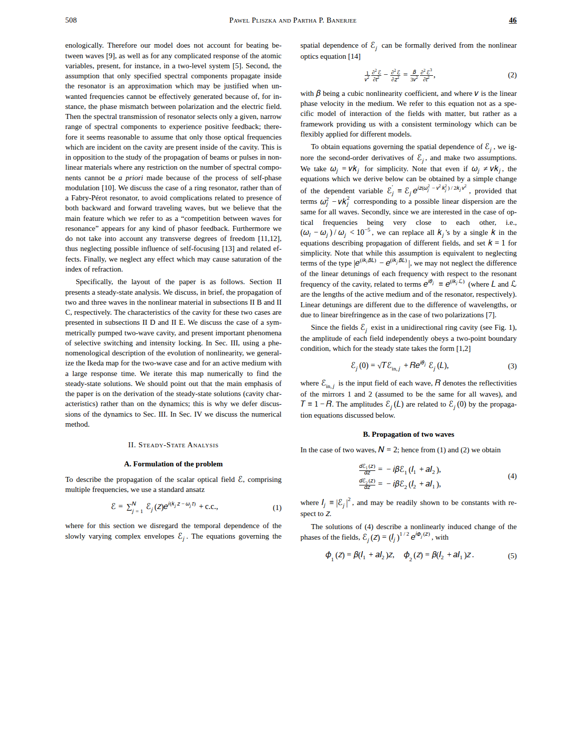508 Pawel Pliszka and Partha P. Banerjee 46
enologically. Therefore our model does not account for beating between waves [9], as well as for any complicated response of the atomic variables, present, for instance, in a two-level system [5]. Second, the assumption that only specified spectral components propagate inside the resonator is an approximation which may be justified when unwanted frequencies cannot be effectively generated because of, for instance, the phase mismatch between polarization and the electric field. Then the spectral transmission of resonator selects only a given, narrow range of spectral components to experience positive feedback; therefore it seems reasonable to assume that only those optical frequencies which are incident on the cavity are present inside of the cavity. This is in opposition to the study of the propagation of beams or pulses in nonlinear materials where any restriction on the number of spectral components cannot be a priori made because of the process of self-phase modulation [10]. We discuss the case of a ring resonator, rather than of a Fabry-Pérot resonator, to avoid complications related to presence of both backward and forward traveling waves, but we believe that the main feature which we refer to as a “competition between waves for resonance” appears for any kind of phasor feedback. Furthermore we do not take into account any transverse degrees of freedom [11,12], thus neglecting possible influence of self-focusing [13] and related effects. Finally, we neglect any effect which may cause saturation of the index of refraction.
Specifically, the layout of the paper is as follows. Section II presents a steady-state analysis. We discuss, in brief, the propagation of two and three waves in the nonlinear material in subsections II B and II C, respectively. The characteristics of the cavity for these two cases are presented in subsections II D and II E. We discuss the case of a symmetrically pumped two-wave cavity, and present important phenomena of selective switching and intensity locking. In Sec. III, using a phenomenological description of the evolution of nonlinearity, we generalize the Ikeda map for the two-wave case and for an active medium with a large response time. We iterate this map numerically to find the steady-state solutions. We should point out that the main emphasis of the paper is on the derivation of the steady-state solutions (cavity characteristics) rather than on the dynamics; this is why we defer discussions of the dynamics to Sec. III. In Sec. IV we discuss the numerical method.
II. Steady-State Analysis
A. Formulation of the problem
To describe the propagation of the scalar optical field ℰ, comprising multiple frequencies, we use a standard ansatz
ℰ= ∑j=1N ℰj (z) ei(kjz−ωjt) +c.c., (1)
where for this section we disregard the temporal dependence of the slowly varying complex envelopes ℰj. The equations governing the spatial dependence of ℰj can be formally derived from the nonlinear optics equation [14]
1v2 ∂2ℰ∂t2 − ∂2ℰ∂z2 = β3v2 ∂2ℰ3∂t2 , (2)
with β being a cubic nonlinearity coefficient, and where v is the linear phase velocity in the medium. We refer to this equation not as a specific model of interaction of the fields with matter, but rather as a framework providing us with a consistent terminology which can be flexibly applied for different models.
To obtain equations governing the spatial dependence of ℰj, we ignore the second-order derivatives of ℰj, and make two assumptions. We take ωj=vkj for simplicity. Note that even if ωj≠vkj, the equations which we derive below can be obtained by a simple change of the dependent variable ℰj′≡ℰjeiz(ωj2−v2kj2)/2kjv2, provided that terms ωj2−vkj2 corresponding to a possible linear dispersion are the same for all waves. Secondly, since we are interested in the case of optical frequencies being very close to each other, i.e., (ωl−ωj)/ωj<10−5, we can replace all kj's by a single k in the equations describing propagation of different fields, and set k=1 for simplicity. Note that while this assumption is equivalent to neglecting terms of the type |e(iklβL)−e(ikjβL)|, we may not neglect the difference of the linear detunings of each frequency with respect to the resonant frequency of the cavity, related to terms eiθj≡e(ikjℒ) (where L and ℒ are the lengths of the active medium and of the resonator, respectively). Linear detunings are different due to the difference of wavelengths, or due to linear birefringence as in the case of two polarizations [7].
Since the fields ℰj exist in a unidirectional ring cavity (see Fig. 1), the amplitude of each field independently obeys a two-point boundary condition, which for the steady state takes the form [1,2]
ℰj(0) = T ℰin,j + Reiθj ℰj(L) , (3)
where ℰin,j is the input field of each wave, R denotes the reflectivities of the mirrors 1 and 2 (assumed to be the same for all waves), and T≡1−R. The amplitudes ℰj(L) are related to ℰj(0) by the propagation equations discussed below.
B. Propagation of two waves
In the case of two waves, N=2; hence from (1) and (2) we obtain
dℰ1(z)dz = −iβℰ1 (I1+aI2) , dℰ2(z)dz = −iβℰ2 (I2+aI1) , (4)
where Ij≡|ℰj|2, and may be readily shown to be constants with respect to z.
The solutions of (4) describe a nonlinearly induced change of the phases of the fields, ℰj(z)=(Ij)1/2eiϕj(z), with
ϕ1(z) = β(I1+aI2)z , ϕ2(z) = β(I2+aI1)z . (5)